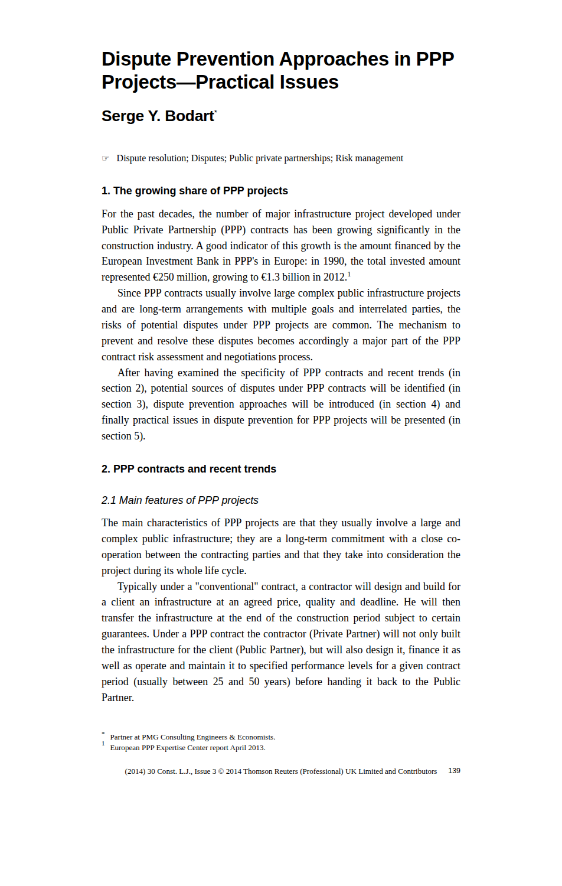Dispute Prevention Approaches in PPP Projects—Practical Issues
Serge Y. Bodart*
☞Dispute resolution; Disputes; Public private partnerships; Risk management
1. The growing share of PPP projects
For the past decades, the number of major infrastructure project developed under Public Private Partnership (PPP) contracts has been growing significantly in the construction industry. A good indicator of this growth is the amount financed by the European Investment Bank in PPP's in Europe: in 1990, the total invested amount represented €250 million, growing to €1.3 billion in 2012.1
Since PPP contracts usually involve large complex public infrastructure projects and are long-term arrangements with multiple goals and interrelated parties, the risks of potential disputes under PPP projects are common. The mechanism to prevent and resolve these disputes becomes accordingly a major part of the PPP contract risk assessment and negotiations process.
After having examined the specificity of PPP contracts and recent trends (in section 2), potential sources of disputes under PPP contracts will be identified (in section 3), dispute prevention approaches will be introduced (in section 4) and finally practical issues in dispute prevention for PPP projects will be presented (in section 5).
2. PPP contracts and recent trends
2.1 Main features of PPP projects
The main characteristics of PPP projects are that they usually involve a large and complex public infrastructure; they are a long-term commitment with a close co-operation between the contracting parties and that they take into consideration the project during its whole life cycle.
Typically under a "conventional" contract, a contractor will design and build for a client an infrastructure at an agreed price, quality and deadline. He will then transfer the infrastructure at the end of the construction period subject to certain guarantees. Under a PPP contract the contractor (Private Partner) will not only built the infrastructure for the client (Public Partner), but will also design it, finance it as well as operate and maintain it to specified performance levels for a given contract period (usually between 25 and 50 years) before handing it back to the Public Partner.
*Partner at PMG Consulting Engineers & Economists.
1European PPP Expertise Center report April 2013.
(2014) 30 Const. L.J., Issue 3 © 2014 Thomson Reuters (Professional) UK Limited and Contributors 139